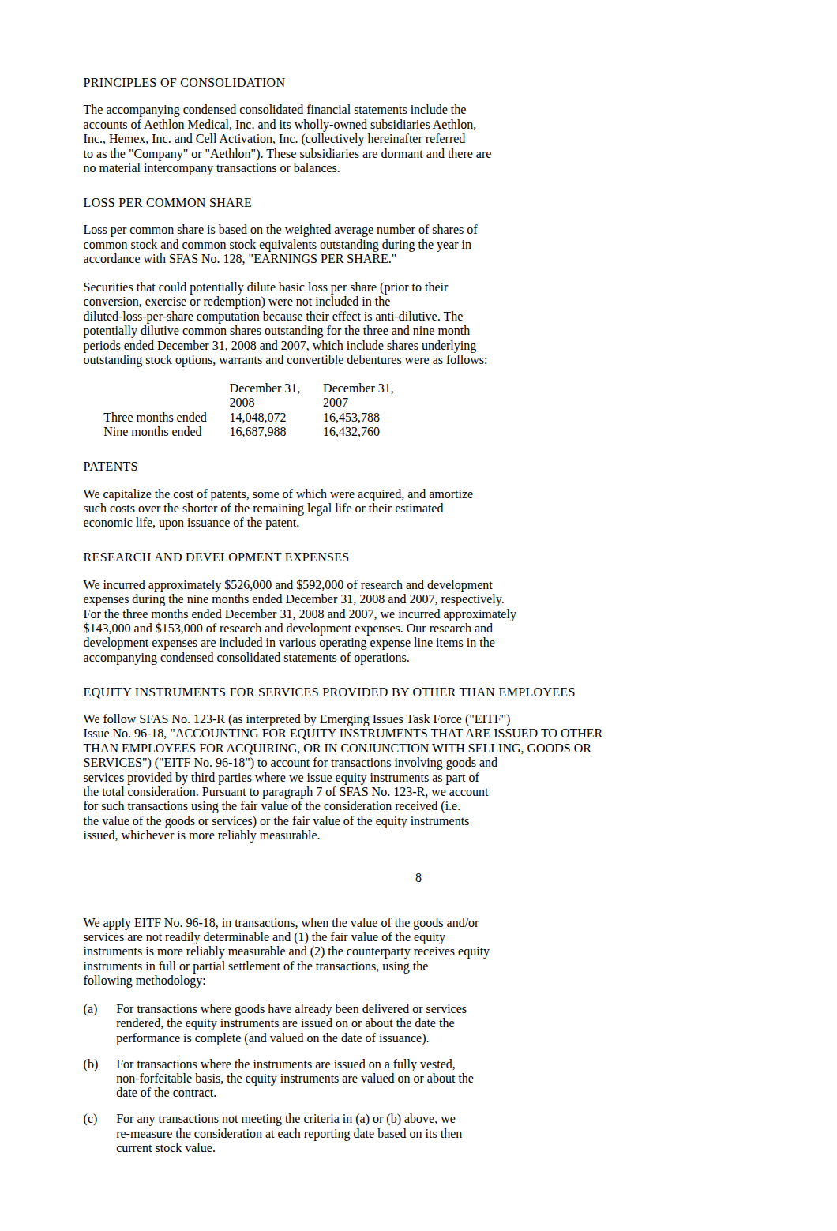PRINCIPLES OF CONSOLIDATION
The accompanying condensed consolidated financial statements include the
accounts of Aethlon Medical, Inc. and its wholly-owned subsidiaries Aethlon,
Inc., Hemex, Inc. and Cell Activation, Inc. (collectively hereinafter referred
to as the "Company" or "Aethlon"). These subsidiaries are dormant and there are
no material intercompany transactions or balances.
LOSS PER COMMON SHARE
Loss per common share is based on the weighted average number of shares of
common stock and common stock equivalents outstanding during the year in
accordance with SFAS No. 128, "EARNINGS PER SHARE."
Securities that could potentially dilute basic loss per share (prior to their
conversion, exercise or redemption) were not included in the
diluted-loss-per-share computation because their effect is anti-dilutive. The
potentially dilutive common shares outstanding for the three and nine month
periods ended December 31, 2008 and 2007, which include shares underlying
outstanding stock options, warrants and convertible debentures were as follows:
| | December 31, 2008 | December 31, 2007 |
| --- | --- | --- |
| Three months ended | 14,048,072 | 16,453,788 |
| Nine months ended | 16,687,988 | 16,432,760 |
PATENTS
We capitalize the cost of patents, some of which were acquired, and amortize
such costs over the shorter of the remaining legal life or their estimated
economic life, upon issuance of the patent.
RESEARCH AND DEVELOPMENT EXPENSES
We incurred approximately $526,000 and $592,000 of research and development
expenses during the nine months ended December 31, 2008 and 2007, respectively.
For the three months ended December 31, 2008 and 2007, we incurred approximately
$143,000 and $153,000 of research and development expenses. Our research and
development expenses are included in various operating expense line items in the
accompanying condensed consolidated statements of operations.
EQUITY INSTRUMENTS FOR SERVICES PROVIDED BY OTHER THAN EMPLOYEES
We follow SFAS No. 123-R (as interpreted by Emerging Issues Task Force ("EITF")
Issue No. 96-18, "ACCOUNTING FOR EQUITY INSTRUMENTS THAT ARE ISSUED TO OTHER
THAN EMPLOYEES FOR ACQUIRING, OR IN CONJUNCTION WITH SELLING, GOODS OR
SERVICES") ("EITF No. 96-18") to account for transactions involving goods and
services provided by third parties where we issue equity instruments as part of
the total consideration. Pursuant to paragraph 7 of SFAS No. 123-R, we account
for such transactions using the fair value of the consideration received (i.e.
the value of the goods or services) or the fair value of the equity instruments
issued, whichever is more reliably measurable.
8
We apply EITF No. 96-18, in transactions, when the value of the goods and/or
services are not readily determinable and (1) the fair value of the equity
instruments is more reliably measurable and (2) the counterparty receives equity
instruments in full or partial settlement of the transactions, using the
following methodology:
(a) For transactions where goods have already been delivered or services
rendered, the equity instruments are issued on or about the date the
performance is complete (and valued on the date of issuance).
(b) For transactions where the instruments are issued on a fully vested,
non-forfeitable basis, the equity instruments are valued on or about the
date of the contract.
(c) For any transactions not meeting the criteria in (a) or (b) above, we
re-measure the consideration at each reporting date based on its then
current stock value.